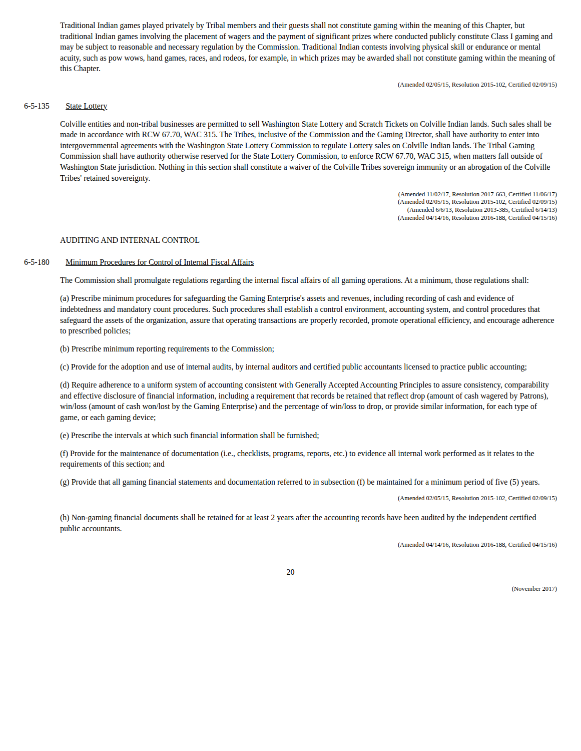Traditional Indian games played privately by Tribal members and their guests shall not constitute gaming within the meaning of this Chapter, but traditional Indian games involving the placement of wagers and the payment of significant prizes where conducted publicly constitute Class I gaming and may be subject to reasonable and necessary regulation by the Commission. Traditional Indian contests involving physical skill or endurance or mental acuity, such as pow wows, hand games, races, and rodeos, for example, in which prizes may be awarded shall not constitute gaming within the meaning of this Chapter.
(Amended 02/05/15, Resolution 2015-102, Certified 02/09/15)
6-5-135 State Lottery
Colville entities and non-tribal businesses are permitted to sell Washington State Lottery and Scratch Tickets on Colville Indian lands. Such sales shall be made in accordance with RCW 67.70, WAC 315. The Tribes, inclusive of the Commission and the Gaming Director, shall have authority to enter into intergovernmental agreements with the Washington State Lottery Commission to regulate Lottery sales on Colville Indian lands. The Tribal Gaming Commission shall have authority otherwise reserved for the State Lottery Commission, to enforce RCW 67.70, WAC 315, when matters fall outside of Washington State jurisdiction. Nothing in this section shall constitute a waiver of the Colville Tribes sovereign immunity or an abrogation of the Colville Tribes' retained sovereignty.
(Amended 11/02/17, Resolution 2017-663, Certified 11/06/17)
(Amended 02/05/15, Resolution 2015-102, Certified 02/09/15)
(Amended 6/6/13, Resolution 2013-385, Certified 6/14/13)
(Amended 04/14/16, Resolution 2016-188, Certified 04/15/16)
AUDITING AND INTERNAL CONTROL
6-5-180 Minimum Procedures for Control of Internal Fiscal Affairs
The Commission shall promulgate regulations regarding the internal fiscal affairs of all gaming operations. At a minimum, those regulations shall:
(a) Prescribe minimum procedures for safeguarding the Gaming Enterprise's assets and revenues, including recording of cash and evidence of indebtedness and mandatory count procedures. Such procedures shall establish a control environment, accounting system, and control procedures that safeguard the assets of the organization, assure that operating transactions are properly recorded, promote operational efficiency, and encourage adherence to prescribed policies;
(b) Prescribe minimum reporting requirements to the Commission;
(c) Provide for the adoption and use of internal audits, by internal auditors and certified public accountants licensed to practice public accounting;
(d) Require adherence to a uniform system of accounting consistent with Generally Accepted Accounting Principles to assure consistency, comparability and effective disclosure of financial information, including a requirement that records be retained that reflect drop (amount of cash wagered by Patrons), win/loss (amount of cash won/lost by the Gaming Enterprise) and the percentage of win/loss to drop, or provide similar information, for each type of game, or each gaming device;
(e) Prescribe the intervals at which such financial information shall be furnished;
(f) Provide for the maintenance of documentation (i.e., checklists, programs, reports, etc.) to evidence all internal work performed as it relates to the requirements of this section; and
(g) Provide that all gaming financial statements and documentation referred to in subsection (f) be maintained for a minimum period of five (5) years.
(Amended 02/05/15, Resolution 2015-102, Certified 02/09/15)
(h) Non-gaming financial documents shall be retained for at least 2 years after the accounting records have been audited by the independent certified public accountants.
(Amended 04/14/16, Resolution 2016-188, Certified 04/15/16)
20
(November 2017)